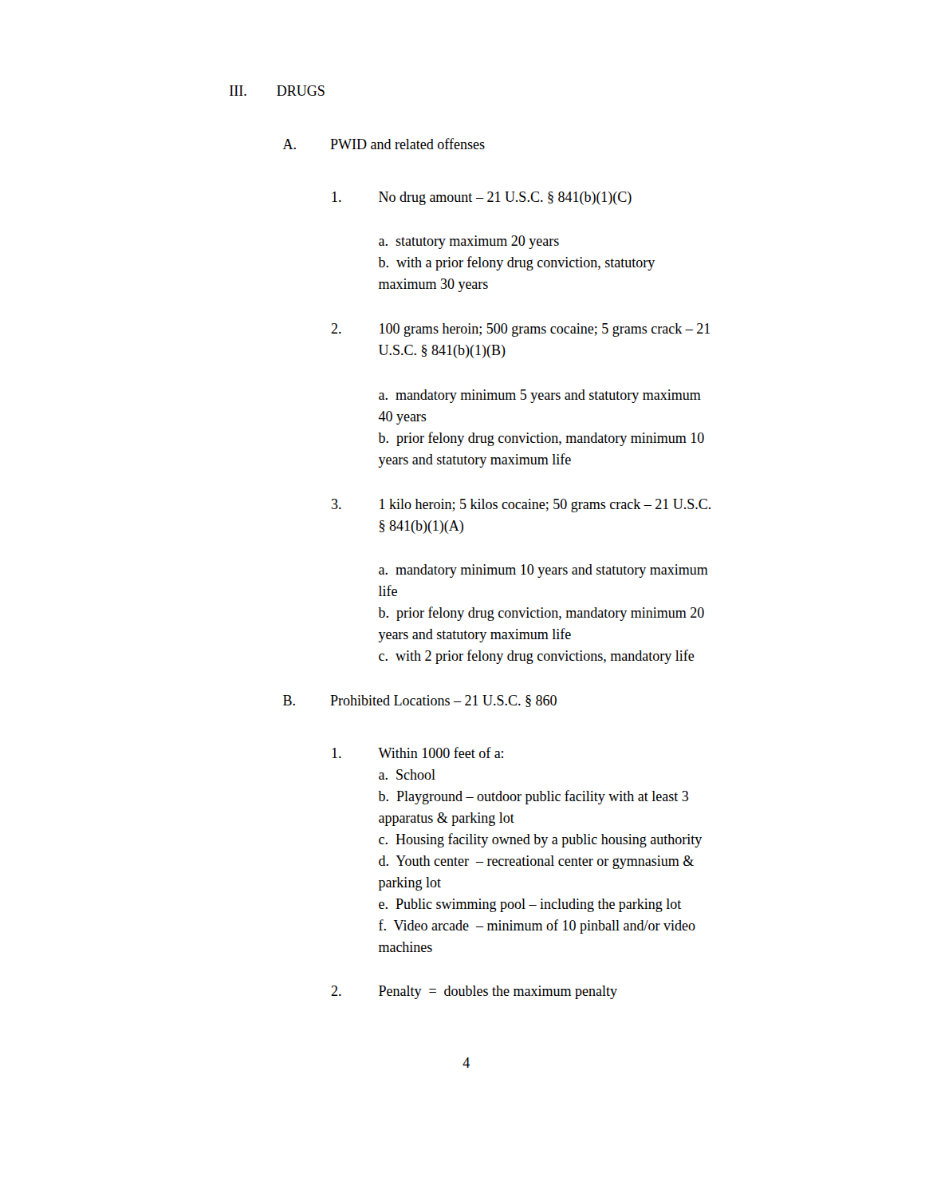III.
DRUGS
A.
PWID and related offenses
1.
No drug amount – 21 U.S.C. § 841(b)(1)(C)
a. statutory maximum 20 years
b. with a prior felony drug conviction, statutory maximum 30 years
2.
100 grams heroin; 500 grams cocaine; 5 grams crack – 21 U.S.C. § 841(b)(1)(B)
a. mandatory minimum 5 years and statutory maximum 40 years
b. prior felony drug conviction, mandatory minimum 10 years and statutory maximum life
3.
1 kilo heroin; 5 kilos cocaine; 50 grams crack – 21 U.S.C. § 841(b)(1)(A)
a. mandatory minimum 10 years and statutory maximum life
b. prior felony drug conviction, mandatory minimum 20 years and statutory maximum life
c. with 2 prior felony drug convictions, mandatory life
B.
Prohibited Locations – 21 U.S.C. § 860
1.
Within 1000 feet of a:
a. School
b. Playground – outdoor public facility with at least 3 apparatus & parking lot
c. Housing facility owned by a public housing authority
d. Youth center – recreational center or gymnasium & parking lot
e. Public swimming pool – including the parking lot
f. Video arcade – minimum of 10 pinball and/or video machines
2.
Penalty = doubles the maximum penalty
4